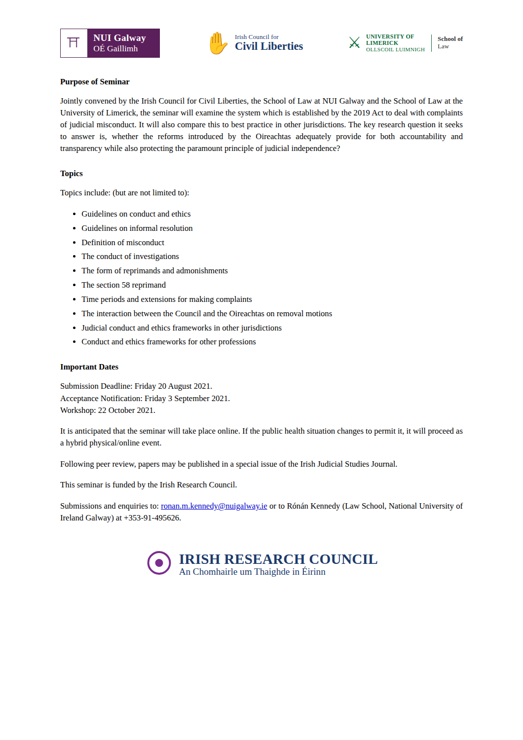⛩
NUI Galway
OÉ Gaillimh
✋
Irish Council for
Civil Liberties
⚔
UNIVERSITY OF
LIMERICK
OLLSCOIL LUIMNIGH
School of Law
Purpose of Seminar
Jointly convened by the Irish Council for Civil Liberties, the School of Law at NUI Galway and the School of Law at the University of Limerick, the seminar will examine the system which is established by the 2019 Act to deal with complaints of judicial misconduct. It will also compare this to best practice in other jurisdictions. The key research question it seeks to answer is, whether the reforms introduced by the Oireachtas adequately provide for both accountability and transparency while also protecting the paramount principle of judicial independence?
Topics
Topics include: (but are not limited to):
Guidelines on conduct and ethics
Guidelines on informal resolution
Definition of misconduct
The conduct of investigations
The form of reprimands and admonishments
The section 58 reprimand
Time periods and extensions for making complaints
The interaction between the Council and the Oireachtas on removal motions
Judicial conduct and ethics frameworks in other jurisdictions
Conduct and ethics frameworks for other professions
Important Dates
Submission Deadline: Friday 20 August 2021.
Acceptance Notification: Friday 3 September 2021.
Workshop: 22 October 2021.
It is anticipated that the seminar will take place online. If the public health situation changes to permit it, it will proceed as a hybrid physical/online event.
Following peer review, papers may be published in a special issue of the Irish Judicial Studies Journal.
This seminar is funded by the Irish Research Council.
Submissions and enquiries to: ronan.m.kennedy@nuigalway.ie or to Rónán Kennedy (Law School, National University of Ireland Galway) at +353-91-495626.
⦿
IRISH RESEARCH COUNCIL
An Chomhairle um Thaighde in Éirinn